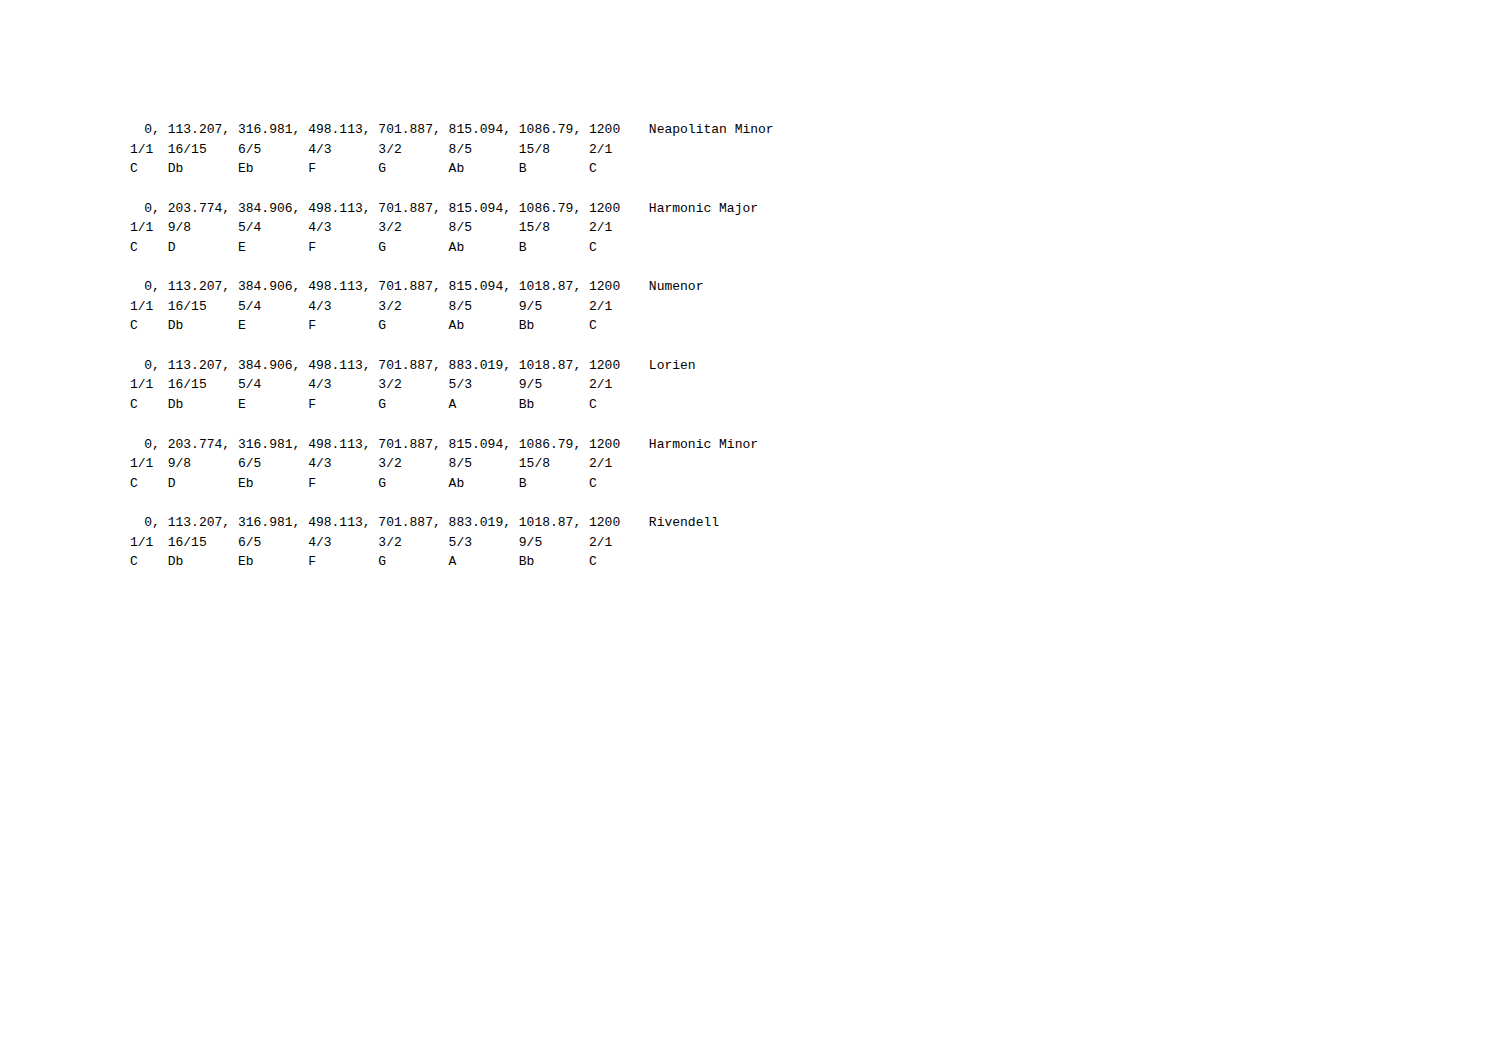| 0, | 113.207, | 316.981, | 498.113, | 701.887, | 815.094, | 1086.79, | 1200 | Neapolitan Minor |
| 1/1 | 16/15 | 6/5 | 4/3 | 3/2 | 8/5 | 15/8 | 2/1 | |
| C | Db | Eb | F | G | Ab | B | C | |
| 0, | 203.774, | 384.906, | 498.113, | 701.887, | 815.094, | 1086.79, | 1200 | Harmonic Major |
| 1/1 | 9/8 | 5/4 | 4/3 | 3/2 | 8/5 | 15/8 | 2/1 | |
| C | D | E | F | G | Ab | B | C | |
| 0, | 113.207, | 384.906, | 498.113, | 701.887, | 815.094, | 1018.87, | 1200 | Numenor |
| 1/1 | 16/15 | 5/4 | 4/3 | 3/2 | 8/5 | 9/5 | 2/1 | |
| C | Db | E | F | G | Ab | Bb | C | |
| 0, | 113.207, | 384.906, | 498.113, | 701.887, | 883.019, | 1018.87, | 1200 | Lorien |
| 1/1 | 16/15 | 5/4 | 4/3 | 3/2 | 5/3 | 9/5 | 2/1 | |
| C | Db | E | F | G | A | Bb | C | |
| 0, | 203.774, | 316.981, | 498.113, | 701.887, | 815.094, | 1086.79, | 1200 | Harmonic Minor |
| 1/1 | 9/8 | 6/5 | 4/3 | 3/2 | 8/5 | 15/8 | 2/1 | |
| C | D | Eb | F | G | Ab | B | C | |
| 0, | 113.207, | 316.981, | 498.113, | 701.887, | 883.019, | 1018.87, | 1200 | Rivendell |
| 1/1 | 16/15 | 6/5 | 4/3 | 3/2 | 5/3 | 9/5 | 2/1 | |
| C | Db | Eb | F | G | A | Bb | C | |